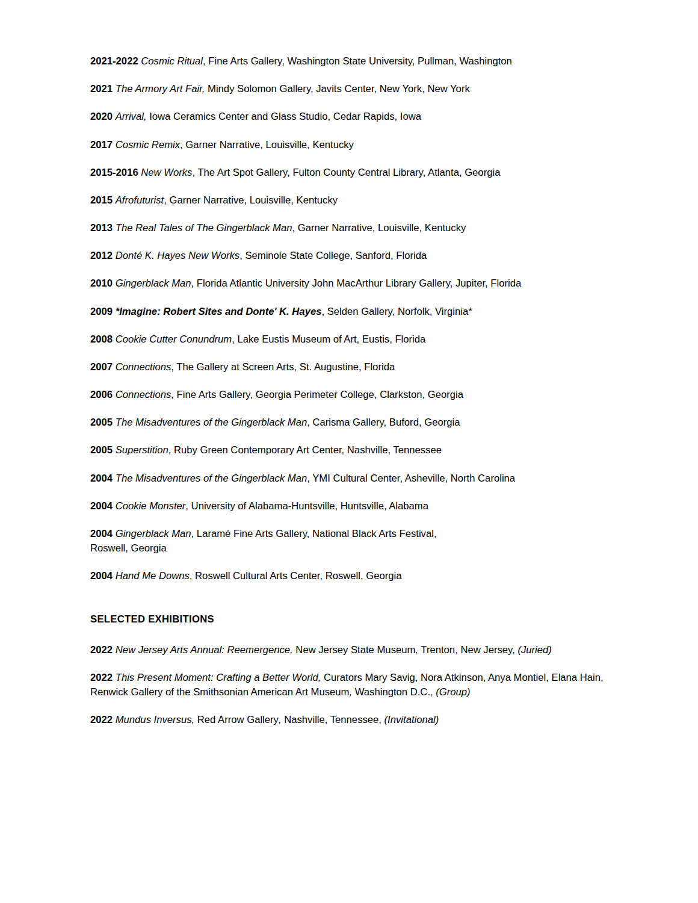2021-2022 Cosmic Ritual, Fine Arts Gallery, Washington State University, Pullman, Washington
2021 The Armory Art Fair, Mindy Solomon Gallery, Javits Center, New York, New York
2020 Arrival, Iowa Ceramics Center and Glass Studio, Cedar Rapids, Iowa
2017 Cosmic Remix, Garner Narrative, Louisville, Kentucky
2015-2016 New Works, The Art Spot Gallery, Fulton County Central Library, Atlanta, Georgia
2015 Afrofuturist, Garner Narrative, Louisville, Kentucky
2013 The Real Tales of The Gingerblack Man, Garner Narrative, Louisville, Kentucky
2012 Donté K. Hayes New Works, Seminole State College, Sanford, Florida
2010 Gingerblack Man, Florida Atlantic University John MacArthur Library Gallery, Jupiter, Florida
2009 *Imagine: Robert Sites and Donte' K. Hayes, Selden Gallery, Norfolk, Virginia*
2008 Cookie Cutter Conundrum, Lake Eustis Museum of Art, Eustis, Florida
2007 Connections, The Gallery at Screen Arts, St. Augustine, Florida
2006 Connections, Fine Arts Gallery, Georgia Perimeter College, Clarkston, Georgia
2005 The Misadventures of the Gingerblack Man, Carisma Gallery, Buford, Georgia
2005 Superstition, Ruby Green Contemporary Art Center, Nashville, Tennessee
2004 The Misadventures of the Gingerblack Man, YMI Cultural Center, Asheville, North Carolina
2004 Cookie Monster, University of Alabama-Huntsville, Huntsville, Alabama
2004 Gingerblack Man, Laramé Fine Arts Gallery, National Black Arts Festival,
Roswell, Georgia
2004 Hand Me Downs, Roswell Cultural Arts Center, Roswell, Georgia
SELECTED EXHIBITIONS
2022 New Jersey Arts Annual: Reemergence, New Jersey State Museum, Trenton, New Jersey, (Juried)
2022 This Present Moment: Crafting a Better World, Curators Mary Savig, Nora Atkinson, Anya Montiel, Elana Hain, Renwick Gallery of the Smithsonian American Art Museum, Washington D.C., (Group)
2022 Mundus Inversus, Red Arrow Gallery, Nashville, Tennessee, (Invitational)